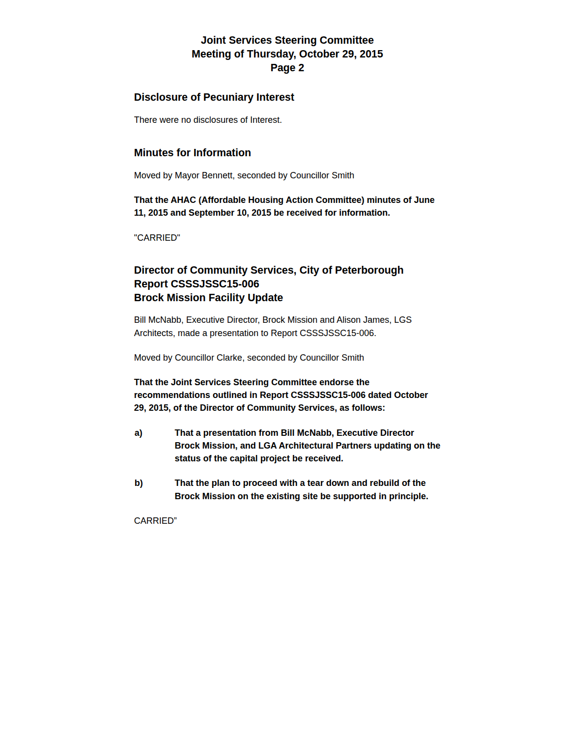Joint Services Steering Committee
Meeting of Thursday, October 29, 2015
Page 2
Disclosure of Pecuniary Interest
There were no disclosures of Interest.
Minutes for Information
Moved by Mayor Bennett, seconded by Councillor Smith
That the AHAC (Affordable Housing Action Committee) minutes of June 11, 2015 and September 10, 2015 be received for information.
"CARRIED"
Director of Community Services, City of Peterborough Report CSSSJSSC15-006 Brock Mission Facility Update
Bill McNabb, Executive Director, Brock Mission and Alison James, LGS Architects, made a presentation to Report CSSSJSSC15-006.
Moved by Councillor Clarke, seconded by Councillor Smith
That the Joint Services Steering Committee endorse the recommendations outlined in Report CSSSJSSC15-006 dated October 29, 2015, of the Director of Community Services, as follows:
a) That a presentation from Bill McNabb, Executive Director Brock Mission, and LGA Architectural Partners updating on the status of the capital project be received.
b) That the plan to proceed with a tear down and rebuild of the Brock Mission on the existing site be supported in principle.
CARRIED”